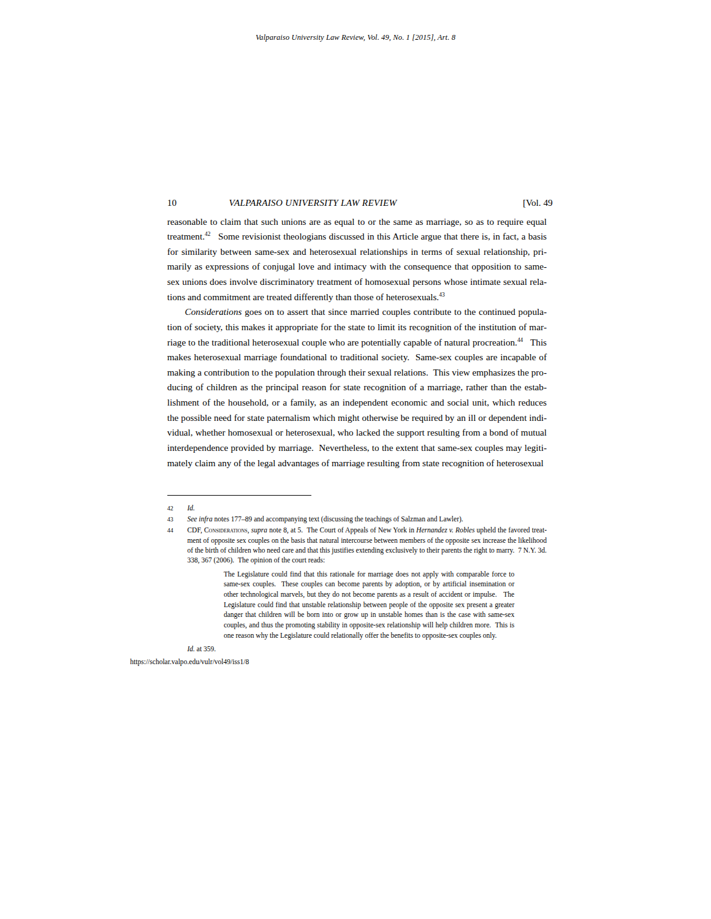Valparaiso University Law Review, Vol. 49, No. 1 [2015], Art. 8
10 VALPARAISO UNIVERSITY LAW REVIEW [Vol. 49
reasonable to claim that such unions are as equal to or the same as marriage, so as to require equal treatment.42 Some revisionist theologians discussed in this Article argue that there is, in fact, a basis for similarity between same-sex and heterosexual relationships in terms of sexual relationship, primarily as expressions of conjugal love and intimacy with the consequence that opposition to same-sex unions does involve discriminatory treatment of homosexual persons whose intimate sexual relations and commitment are treated differently than those of heterosexuals.43
Considerations goes on to assert that since married couples contribute to the continued population of society, this makes it appropriate for the state to limit its recognition of the institution of marriage to the traditional heterosexual couple who are potentially capable of natural procreation.44 This makes heterosexual marriage foundational to traditional society. Same-sex couples are incapable of making a contribution to the population through their sexual relations. This view emphasizes the producing of children as the principal reason for state recognition of a marriage, rather than the establishment of the household, or a family, as an independent economic and social unit, which reduces the possible need for state paternalism which might otherwise be required by an ill or dependent individual, whether homosexual or heterosexual, who lacked the support resulting from a bond of mutual interdependence provided by marriage. Nevertheless, to the extent that same-sex couples may legitimately claim any of the legal advantages of marriage resulting from state recognition of heterosexual
42
Id.
43
See infra notes 177–89 and accompanying text (discussing the teachings of Salzman and Lawler).
44
CDF, Considerations, supra note 8, at 5. The Court of Appeals of New York in Hernandez v. Robles upheld the favored treatment of opposite sex couples on the basis that natural intercourse between members of the opposite sex increase the likelihood of the birth of children who need care and that this justifies extending exclusively to their parents the right to marry. 7 N.Y. 3d. 338, 367 (2006). The opinion of the court reads:
The Legislature could find that this rationale for marriage does not apply with comparable force to same-sex couples. These couples can become parents by adoption, or by artificial insemination or other technological marvels, but they do not become parents as a result of accident or impulse. The Legislature could find that unstable relationship between people of the opposite sex present a greater danger that children will be born into or grow up in unstable homes than is the case with same-sex couples, and thus the promoting stability in opposite-sex relationship will help children more. This is one reason why the Legislature could relationally offer the benefits to opposite-sex couples only.
Id. at 359.
https://scholar.valpo.edu/vulr/vol49/iss1/8